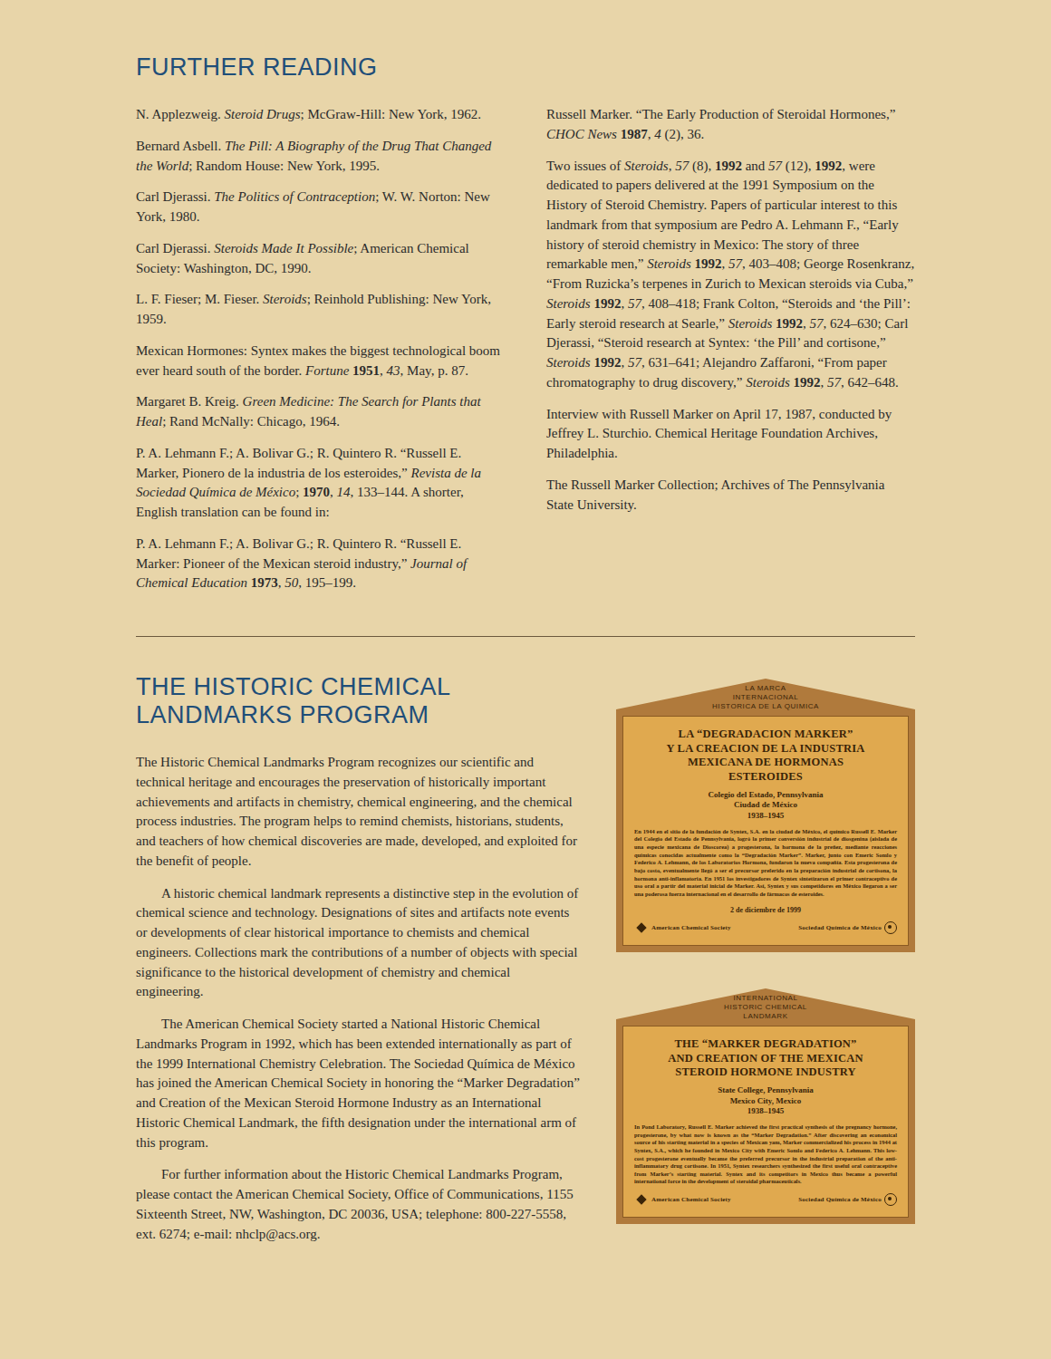Further Reading
N. Applezweig. Steroid Drugs; McGraw-Hill: New York, 1962.
Bernard Asbell. The Pill: A Biography of the Drug That Changed the World; Random House: New York, 1995.
Carl Djerassi. The Politics of Contraception; W. W. Norton: New York, 1980.
Carl Djerassi. Steroids Made It Possible; American Chemical Society: Washington, DC, 1990.
L. F. Fieser; M. Fieser. Steroids; Reinhold Publishing: New York, 1959.
Mexican Hormones: Syntex makes the biggest technological boom ever heard south of the border. Fortune 1951, 43, May, p. 87.
Margaret B. Kreig. Green Medicine: The Search for Plants that Heal; Rand McNally: Chicago, 1964.
P. A. Lehmann F.; A. Bolivar G.; R. Quintero R. “Russell E. Marker, Pionero de la industria de los esteroides,” Revista de la Sociedad Química de México; 1970, 14, 133–144. A shorter, English translation can be found in:
P. A. Lehmann F.; A. Bolivar G.; R. Quintero R. “Russell E. Marker: Pioneer of the Mexican steroid industry,” Journal of Chemical Education 1973, 50, 195–199.
Russell Marker. “The Early Production of Steroidal Hormones,” CHOC News 1987, 4 (2), 36.
Two issues of Steroids, 57 (8), 1992 and 57 (12), 1992, were dedicated to papers delivered at the 1991 Symposium on the History of Steroid Chemistry. Papers of particular interest to this landmark from that symposium are Pedro A. Lehmann F., “Early history of steroid chemistry in Mexico: The story of three remarkable men,” Steroids 1992, 57, 403–408; George Rosenkranz, “From Ruzicka’s terpenes in Zurich to Mexican steroids via Cuba,” Steroids 1992, 57, 408–418; Frank Colton, “Steroids and ‘the Pill’: Early steroid research at Searle,” Steroids 1992, 57, 624–630; Carl Djerassi, “Steroid research at Syntex: ‘the Pill’ and cortisone,” Steroids 1992, 57, 631–641; Alejandro Zaffaroni, “From paper chromatography to drug discovery,” Steroids 1992, 57, 642–648.
Interview with Russell Marker on April 17, 1987, conducted by Jeffrey L. Sturchio. Chemical Heritage Foundation Archives, Philadelphia.
The Russell Marker Collection; Archives of The Pennsylvania State University.
The Historic Chemical
Landmarks Program
The Historic Chemical Landmarks Program recognizes our scientific and technical heritage and encourages the preservation of historically important achievements and artifacts in chemistry, chemical engineering, and the chemical process industries. The program helps to remind chemists, historians, students, and teachers of how chemical discoveries are made, developed, and exploited for the benefit of people.
A historic chemical landmark represents a distinctive step in the evolution of chemical science and technology. Designations of sites and artifacts note events or developments of clear historical importance to chemists and chemical engineers. Collections mark the contributions of a number of objects with special significance to the historical development of chemistry and chemical engineering.
The American Chemical Society started a National Historic Chemical Landmarks Program in 1992, which has been extended internationally as part of the 1999 International Chemistry Celebration. The Sociedad Química de México has joined the American Chemical Society in honoring the “Marker Degradation” and Creation of the Mexican Steroid Hormone Industry as an International Historic Chemical Landmark, the fifth designation under the international arm of this program.
For further information about the Historic Chemical Landmarks Program, please contact the American Chemical Society, Office of Communications, 1155 Sixteenth Street, NW, Washington, DC 20036, USA; telephone: 800-227-5558, ext. 6274; e-mail: nhclp@acs.org.
La Marca
Internacional
Historica de la Quimica
La “Degradacion Marker”
y la Creacion de la Industria
Mexicana de Hormonas
Esteroides
Colegio del Estado, Pennsylvania
Ciudad de México
1938–1945
En 1944 en el sitio de la fundación de Syntex, S.A. en la ciudad de México, el químico Russell E. Marker del Colegio del Estado de Pennsylvania, logró la primer conversión industrial de diosgenina (aislada de una especie mexicana de Dioscorea) a progesterona, la hormona de la preñez, mediante reacciones químicas conocidas actualmente como la “Degradación Marker”. Marker, junto con Emeric Somlo y Federico A. Lehmann, de los Laboratorios Hormona, fundaron la nueva compañía. Esta progesterona de bajo costo, eventualmente llegó a ser el precursor preferido en la preparación industrial de cortisona, la hormona anti-inflamatoria. En 1951 los investigadores de Syntex sintetizaron el primer contraceptivo de uso oral a partir del material inicial de Marker. Así, Syntex y sus competidores en México llegaron a ser una poderosa fuerza internacional en el desarrollo de fármacos de esteroides.
2 de diciembre de 1999
American Chemical Society
Sociedad Química de México
International
Historic Chemical
Landmark
The “Marker Degradation”
and Creation of the Mexican
Steroid Hormone Industry
State College, Pennsylvania
Mexico City, Mexico
1938–1945
In Pond Laboratory, Russell E. Marker achieved the first practical synthesis of the pregnancy hormone, progesterone, by what now is known as the “Marker Degradation.” After discovering an economical source of his starting material in a species of Mexican yam, Marker commercialized his process in 1944 at Syntex, S.A., which he founded in Mexico City with Emeric Somlo and Federico A. Lehmann. This low-cost progesterone eventually became the preferred precursor in the industrial preparation of the anti-inflammatory drug cortisone. In 1951, Syntex researchers synthesized the first useful oral contraceptive from Marker’s starting material. Syntex and its competitors in Mexico thus became a powerful international force in the development of steroidal pharmaceuticals.
American Chemical Society
Sociedad Química de México